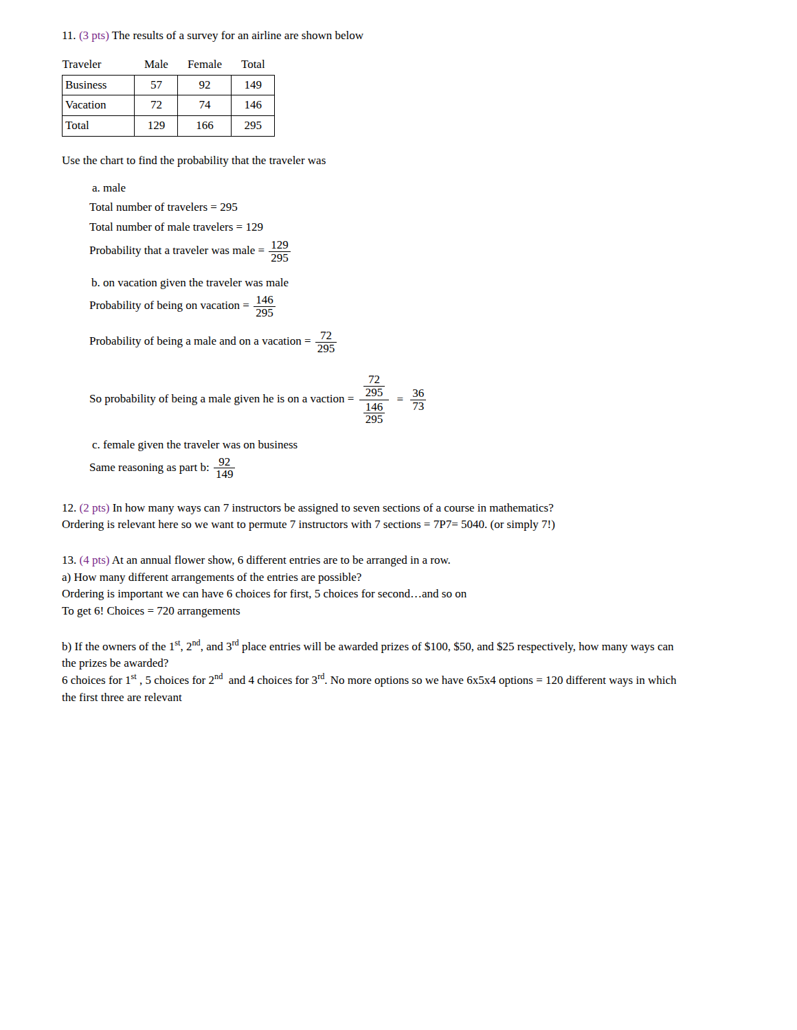11. (3 pts) The results of a survey for an airline are shown below
| Traveler | Male | Female | Total |
| Business | 57 | 92 | 149 |
| Vacation | 72 | 74 | 146 |
| Total | 129 | 166 | 295 |
Use the chart to find the probability that the traveler was
male
Total number of travelers = 295
Total number of male travelers = 129
Probability that a traveler was male = 129295
on vacation given the traveler was male
Probability of being on vacation = 146295
Probability of being a male and on a vacation = 72295
So probability of being a male given he is on a vaction = 72295 146295 = 3673
female given the traveler was on business
Same reasoning as part b: 92149
12. (2 pts) In how many ways can 7 instructors be assigned to seven sections of a course in mathematics?
Ordering is relevant here so we want to permute 7 instructors with 7 sections = 7P7= 5040. (or simply 7!)
13. (4 pts) At an annual flower show, 6 different entries are to be arranged in a row.
a) How many different arrangements of the entries are possible?
Ordering is important we can have 6 choices for first, 5 choices for second…and so on
To get 6! Choices = 720 arrangements
b) If the owners of the 1st, 2nd, and 3rd place entries will be awarded prizes of $100, $50, and $25 respectively, how many ways can the prizes be awarded?
6 choices for 1st , 5 choices for 2nd and 4 choices for 3rd. No more options so we have 6x5x4 options = 120 different ways in which the first three are relevant